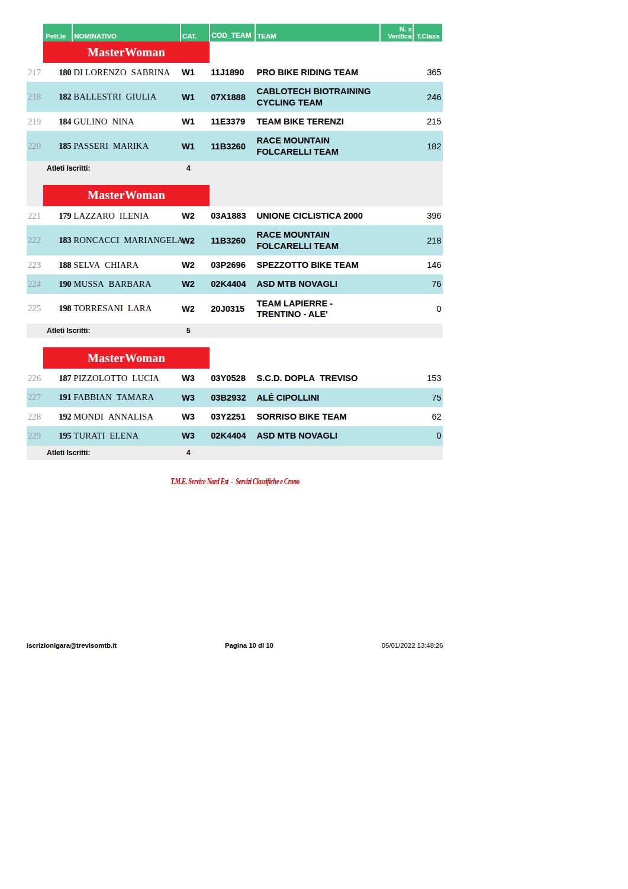| | Pett.le | NOMINATIVO | CAT. | COD_TEAM | TEAM | N. x Verifica | T.Class |
| | MasterWoman | | | | |
| 217 | 180 | DI LORENZO SABRINA | W1 | 11J1890 | PRO BIKE RIDING TEAM | | 365 |
| 218 | 182 | BALLESTRI GIULIA | W1 | 07X1888 | CABLOTECH BIOTRAINING CYCLING TEAM | | 246 |
| 219 | 184 | GULINO NINA | W1 | 11E3379 | TEAM BIKE TERENZI | | 215 |
| 220 | 185 | PASSERI MARIKA | W1 | 11B3260 | RACE MOUNTAIN FOLCARELLI TEAM | | 182 |
| | Atleti Iscritti: | 4 | | | | |
| | MasterWoman | | | | |
| 221 | 179 | LAZZARO ILENIA | W2 | 03A1883 | UNIONE CICLISTICA 2000 | | 396 |
| 222 | 183 | RONCACCI MARIANGELA | W2 | 11B3260 | RACE MOUNTAIN FOLCARELLI TEAM | | 218 |
| 223 | 188 | SELVA CHIARA | W2 | 03P2696 | SPEZZOTTO BIKE TEAM | | 146 |
| 224 | 190 | MUSSA BARBARA | W2 | 02K4404 | ASD MTB NOVAGLI | | 76 |
| 225 | 198 | TORRESANI LARA | W2 | 20J0315 | TEAM LAPIERRE - TRENTINO - ALE' | | 0 |
| | Atleti Iscritti: | 5 | | | | |
| | MasterWoman | | | | |
| 226 | 187 | PIZZOLOTTO LUCIA | W3 | 03Y0528 | S.C.D. DOPLA TREVISO | | 153 |
| 227 | 191 | FABBIAN TAMARA | W3 | 03B2932 | ALÉ CIPOLLINI | | 75 |
| 228 | 192 | MONDI ANNALISA | W3 | 03Y2251 | SORRISO BIKE TEAM | | 62 |
| 229 | 195 | TURATI ELENA | W3 | 02K4404 | ASD MTB NOVAGLI | | 0 |
| | Atleti Iscritti: | 4 | | | | |
T.M.E. Service Nord Est - Servizi Classifiche e Crono
iscrizionigara@trevisomtb.it Pagina 10 di 10 05/01/2022 13:48:26